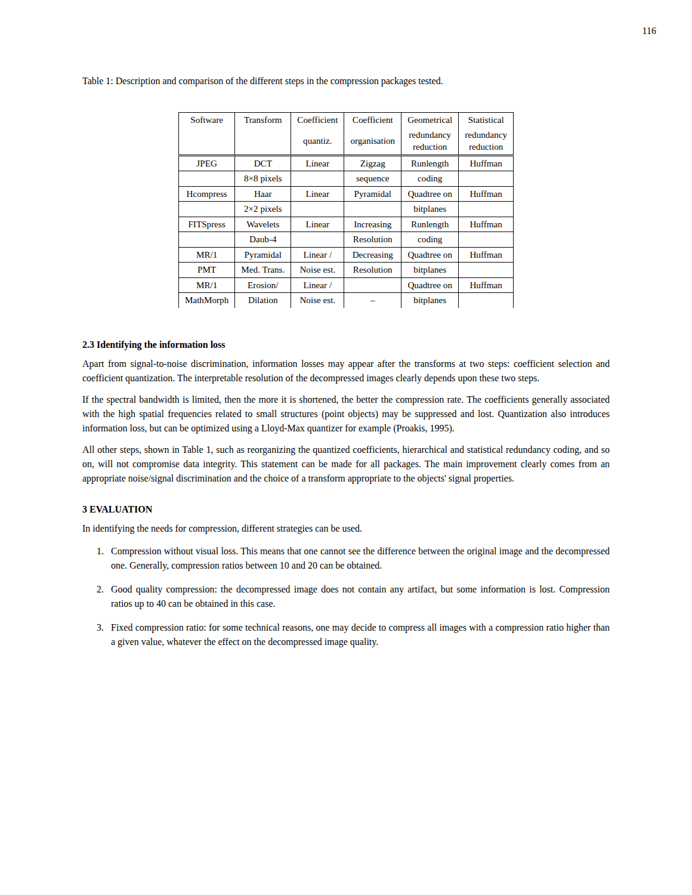116
Table 1: Description and comparison of the different steps in the compression packages tested.
| Software | Transform | Coefficient | Coefficient | Geometrical | Statistical |
| | | quantiz. | organisation | redundancy reduction | redundancy reduction |
| JPEG | DCT | Linear | Zigzag | Runlength | Huffman |
| | 8×8 pixels | | sequence | coding | |
| Hcompress | Haar | Linear | Pyramidal | Quadtree on | Huffman |
| | 2×2 pixels | | | bitplanes | |
| FITSpress | Wavelets | Linear | Increasing | Runlength | Huffman |
| | Daub-4 | | Resolution | coding | |
| MR/1 | Pyramidal | Linear / | Decreasing | Quadtree on | Huffman |
| PMT | Med. Trans. | Noise est. | Resolution | bitplanes | |
| MR/1 | Erosion/ | Linear / | | Quadtree on | Huffman |
| MathMorph | Dilation | Noise est. | – | bitplanes | |
2.3 Identifying the information loss
Apart from signal-to-noise discrimination, information losses may appear after the transforms at two steps: coefficient selection and coefficient quantization. The interpretable resolution of the decompressed images clearly depends upon these two steps.
If the spectral bandwidth is limited, then the more it is shortened, the better the compression rate. The coefficients generally associated with the high spatial frequencies related to small structures (point objects) may be suppressed and lost. Quantization also introduces information loss, but can be optimized using a Lloyd-Max quantizer for example (Proakis, 1995).
All other steps, shown in Table 1, such as reorganizing the quantized coefficients, hierarchical and statistical redundancy coding, and so on, will not compromise data integrity. This statement can be made for all packages. The main improvement clearly comes from an appropriate noise/signal discrimination and the choice of a transform appropriate to the objects' signal properties.
3 EVALUATION
In identifying the needs for compression, different strategies can be used.
Compression without visual loss. This means that one cannot see the difference between the original image and the decompressed one. Generally, compression ratios between 10 and 20 can be obtained.
Good quality compression: the decompressed image does not contain any artifact, but some information is lost. Compression ratios up to 40 can be obtained in this case.
Fixed compression ratio: for some technical reasons, one may decide to compress all images with a compression ratio higher than a given value, whatever the effect on the decompressed image quality.